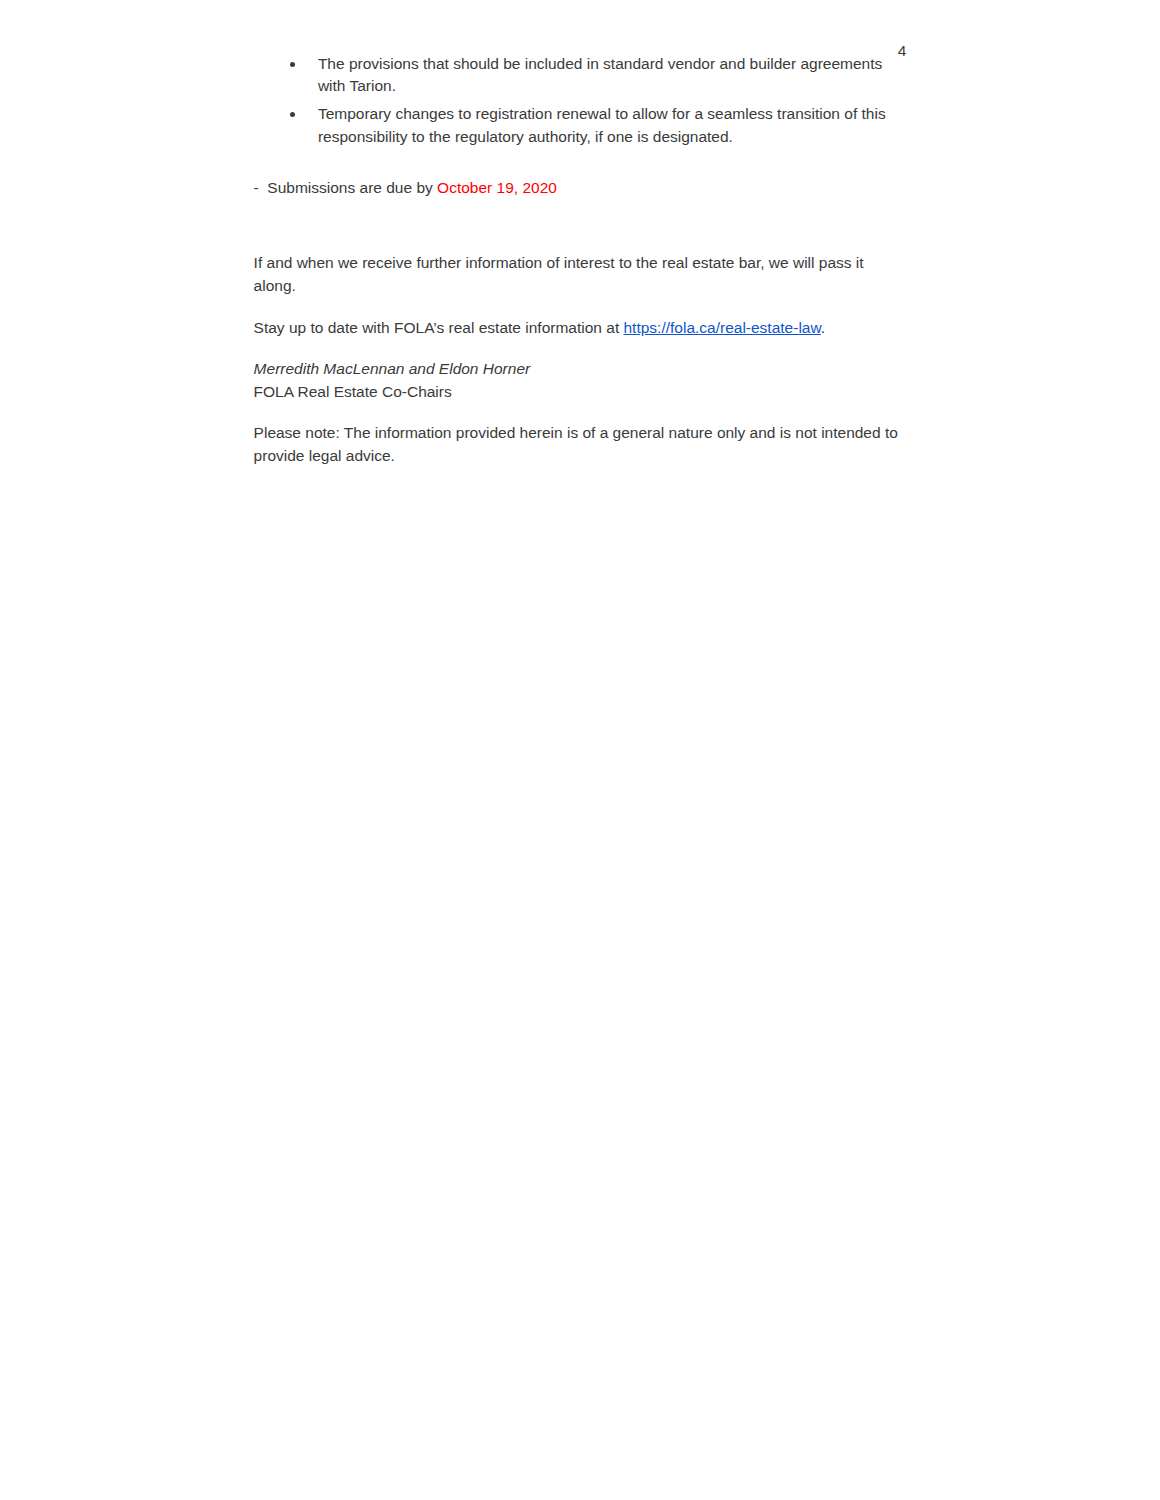4
The provisions that should be included in standard vendor and builder agreements with Tarion.
Temporary changes to registration renewal to allow for a seamless transition of this responsibility to the regulatory authority, if one is designated.
- Submissions are due by October 19, 2020
If and when we receive further information of interest to the real estate bar, we will pass it along.
Stay up to date with FOLA’s real estate information at https://fola.ca/real-estate-law.
Merredith MacLennan and Eldon Horner
FOLA Real Estate Co-Chairs
Please note: The information provided herein is of a general nature only and is not intended to provide legal advice.